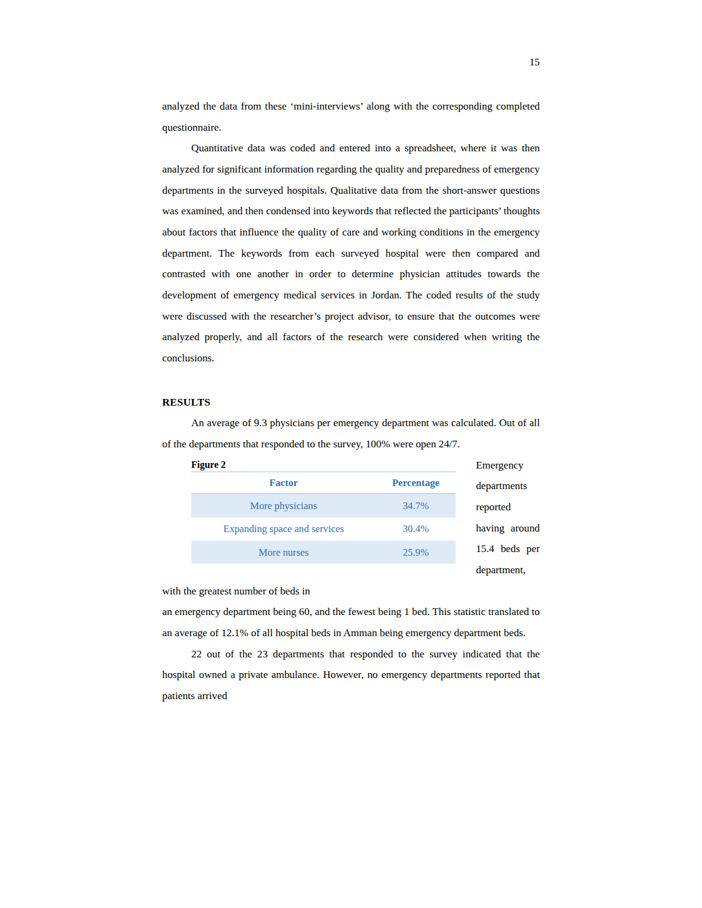15
analyzed the data from these ‘mini-interviews’ along with the corresponding completed questionnaire.
Quantitative data was coded and entered into a spreadsheet, where it was then analyzed for significant information regarding the quality and preparedness of emergency departments in the surveyed hospitals. Qualitative data from the short-answer questions was examined, and then condensed into keywords that reflected the participants’ thoughts about factors that influence the quality of care and working conditions in the emergency department. The keywords from each surveyed hospital were then compared and contrasted with one another in order to determine physician attitudes towards the development of emergency medical services in Jordan. The coded results of the study were discussed with the researcher’s project advisor, to ensure that the outcomes were analyzed properly, and all factors of the research were considered when writing the conclusions.
RESULTS
An average of 9.3 physicians per emergency department was calculated. Out of all of the departments that responded to the survey, 100% were open 24/7.
Figure 2
| Factor | Percentage |
| --- | --- |
| More physicians | 34.7% |
| Expanding space and services | 30.4% |
| More nurses | 25.9% |
Emergency departments reported having around 15.4 beds per department, with the greatest number of beds in
an emergency department being 60, and the fewest being 1 bed. This statistic translated to an average of 12.1% of all hospital beds in Amman being emergency department beds.
22 out of the 23 departments that responded to the survey indicated that the hospital owned a private ambulance. However, no emergency departments reported that patients arrived